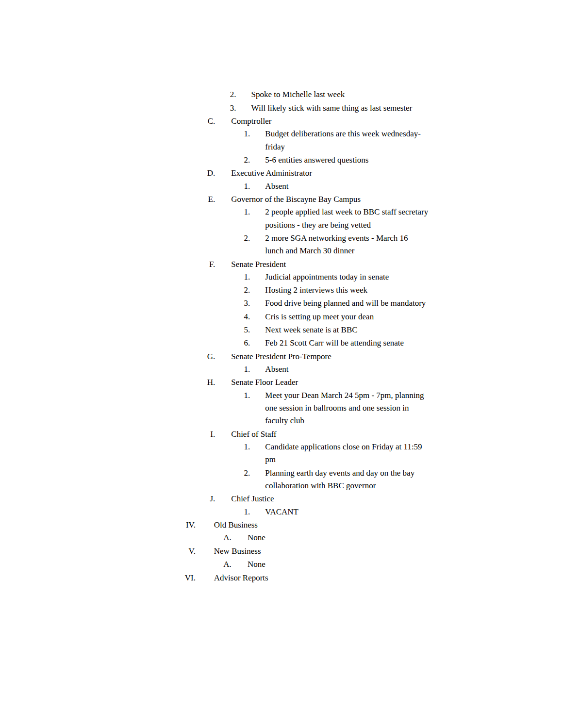Spoke to Michelle last week
Will likely stick with same thing as last semester
Comptroller
Budget deliberations are this week wednesday-friday
5-6 entities answered questions
Executive Administrator
Absent
Governor of the Biscayne Bay Campus
2 people applied last week to BBC staff secretary positions - they are being vetted
2 more SGA networking events - March 16 lunch and March 30 dinner
Senate President
Judicial appointments today in senate
Hosting 2 interviews this week
Food drive being planned and will be mandatory
Cris is setting up meet your dean
Next week senate is at BBC
Feb 21 Scott Carr will be attending senate
Senate President Pro-Tempore
Absent
Senate Floor Leader
Meet your Dean March 24 5pm - 7pm, planning one session in ballrooms and one session in faculty club
Chief of Staff
Candidate applications close on Friday at 11:59 pm
Planning earth day events and day on the bay collaboration with BBC governor
Chief Justice
VACANT
Old Business
None
New Business
None
Advisor Reports